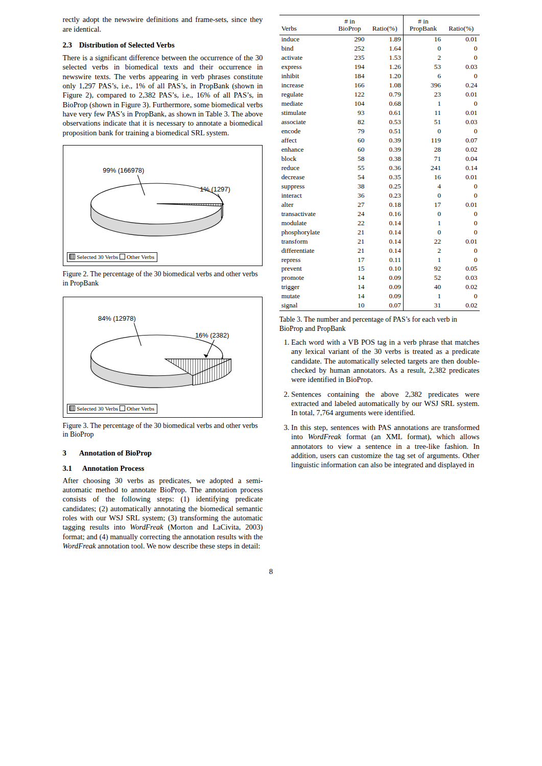rectly adopt the newswire definitions and frame-sets, since they are identical.
2.3 Distribution of Selected Verbs
There is a significant difference between the occurrence of the 30 selected verbs in biomedical texts and their occurrence in newswire texts. The verbs appearing in verb phrases constitute only 1,297 PAS’s, i.e., 1% of all PAS’s, in PropBank (shown in Figure 2), compared to 2,382 PAS’s, i.e., 16% of all PAS’s, in BioProp (shown in Figure 3). Furthermore, some biomedical verbs have very few PAS’s in PropBank, as shown in Table 3. The above observations indicate that it is necessary to annotate a biomedical proposition bank for training a biomedical SRL system.
99% (166978) 1% (1297)
Selected 30 Verbs Other Verbs
Figure 2. The percentage of the 30 biomedical verbs and other verbs in PropBank
84% (12978) 16% (2382)
Selected 30 Verbs Other Verbs
Figure 3. The percentage of the 30 biomedical verbs and other verbs in BioProp
3 Annotation of BioProp
3.1 Annotation Process
After choosing 30 verbs as predicates, we adopted a semi-automatic method to annotate BioProp. The annotation process consists of the following steps: (1) identifying predicate candidates; (2) automatically annotating the biomedical semantic roles with our WSJ SRL system; (3) transforming the automatic tagging results into WordFreak (Morton and LaCivita, 2003) format; and (4) manually correcting the annotation results with the WordFreak annotation tool. We now describe these steps in detail:
Table 3. The number and percentage of PAS’s for each verb in BioProp and PropBank
| Verbs | # in BioProp | Ratio(%) | # in PropBank | Ratio(%) |
| --- | --- | --- | --- | --- |
| induce | 290 | 1.89 | 16 | 0.01 |
| bind | 252 | 1.64 | 0 | 0 |
| activate | 235 | 1.53 | 2 | 0 |
| express | 194 | 1.26 | 53 | 0.03 |
| inhibit | 184 | 1.20 | 6 | 0 |
| increase | 166 | 1.08 | 396 | 0.24 |
| regulate | 122 | 0.79 | 23 | 0.01 |
| mediate | 104 | 0.68 | 1 | 0 |
| stimulate | 93 | 0.61 | 11 | 0.01 |
| associate | 82 | 0.53 | 51 | 0.03 |
| encode | 79 | 0.51 | 0 | 0 |
| affect | 60 | 0.39 | 119 | 0.07 |
| enhance | 60 | 0.39 | 28 | 0.02 |
| block | 58 | 0.38 | 71 | 0.04 |
| reduce | 55 | 0.36 | 241 | 0.14 |
| decrease | 54 | 0.35 | 16 | 0.01 |
| suppress | 38 | 0.25 | 4 | 0 |
| interact | 36 | 0.23 | 0 | 0 |
| alter | 27 | 0.18 | 17 | 0.01 |
| transactivate | 24 | 0.16 | 0 | 0 |
| modulate | 22 | 0.14 | 1 | 0 |
| phosphorylate | 21 | 0.14 | 0 | 0 |
| transform | 21 | 0.14 | 22 | 0.01 |
| differentiate | 21 | 0.14 | 2 | 0 |
| repress | 17 | 0.11 | 1 | 0 |
| prevent | 15 | 0.10 | 92 | 0.05 |
| promote | 14 | 0.09 | 52 | 0.03 |
| trigger | 14 | 0.09 | 40 | 0.02 |
| mutate | 14 | 0.09 | 1 | 0 |
| signal | 10 | 0.07 | 31 | 0.02 |
Each word with a VB POS tag in a verb phrase that matches any lexical variant of the 30 verbs is treated as a predicate candidate. The automatically selected targets are then double-checked by human annotators. As a result, 2,382 predicates were identified in BioProp.
Sentences containing the above 2,382 predicates were extracted and labeled automatically by our WSJ SRL system. In total, 7,764 arguments were identified.
In this step, sentences with PAS annotations are transformed into WordFreak format (an XML format), which allows annotators to view a sentence in a tree-like fashion. In addition, users can customize the tag set of arguments. Other linguistic information can also be integrated and displayed in
8